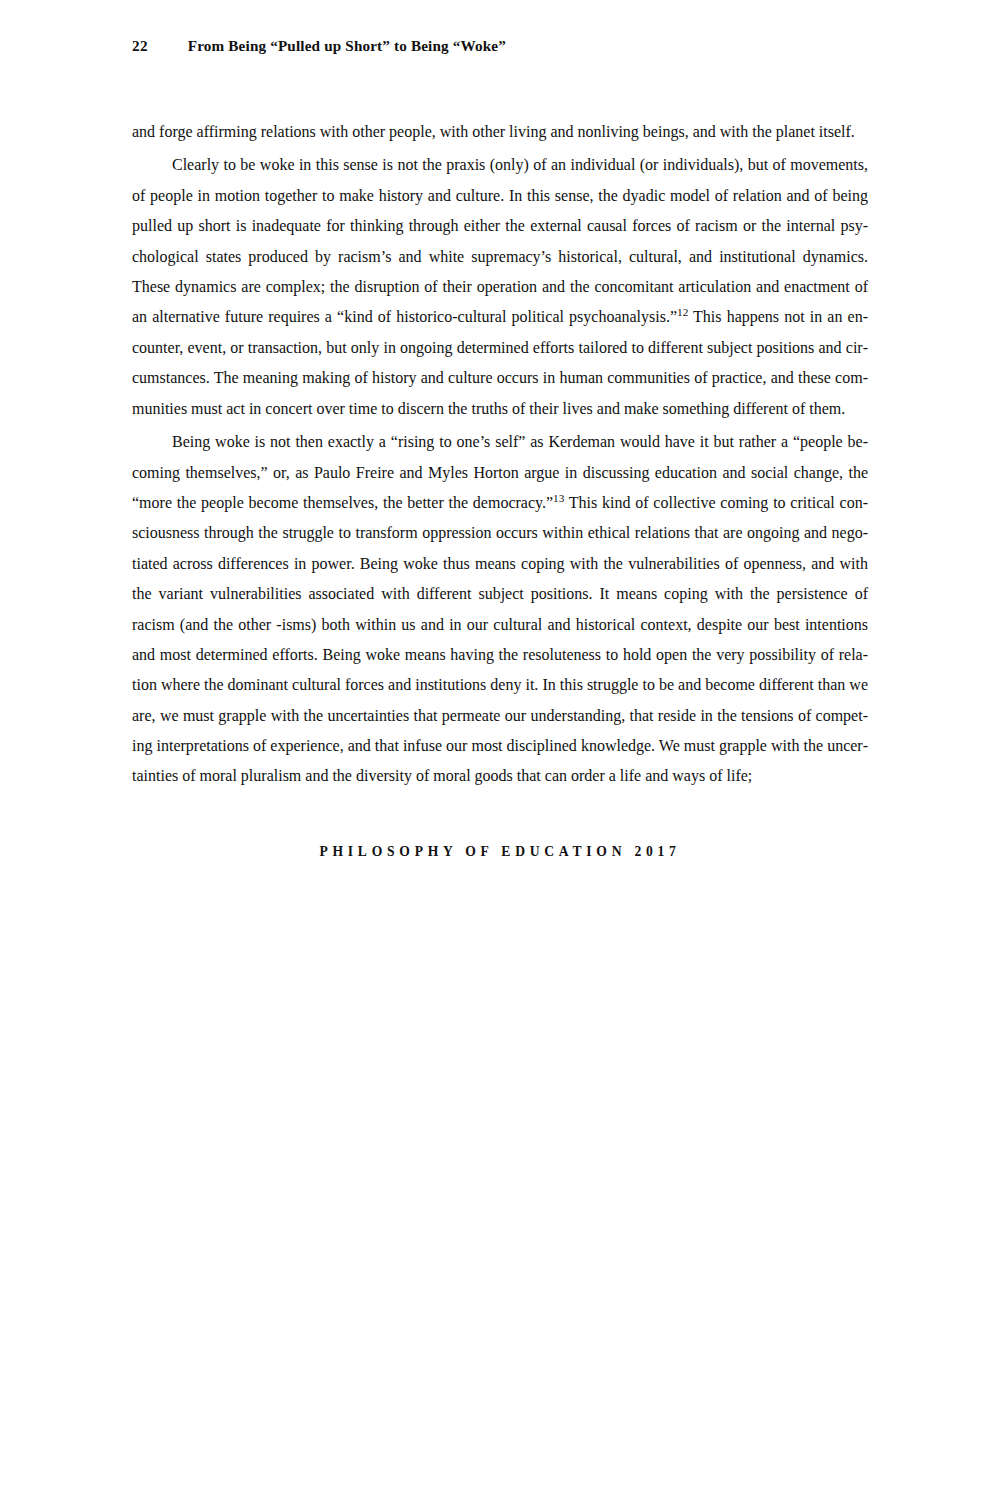22 From Being “Pulled up Short” to Being “Woke”
and forge affirming relations with other people, with other living and nonliving beings, and with the planet itself.
Clearly to be woke in this sense is not the praxis (only) of an individual (or individuals), but of movements, of people in motion together to make history and culture. In this sense, the dyadic model of relation and of being pulled up short is inadequate for thinking through either the external causal forces of racism or the internal psychological states produced by racism’s and white supremacy’s historical, cultural, and institutional dynamics. These dynamics are complex; the disruption of their operation and the concomitant articulation and enactment of an alternative future requires a “kind of historico-cultural political psychoanalysis.”12 This happens not in an encounter, event, or transaction, but only in ongoing determined efforts tailored to different subject positions and circumstances. The meaning making of history and culture occurs in human communities of practice, and these communities must act in concert over time to discern the truths of their lives and make something different of them.
Being woke is not then exactly a “rising to one’s self” as Kerdeman would have it but rather a “people becoming themselves,” or, as Paulo Freire and Myles Horton argue in discussing education and social change, the “more the people become themselves, the better the democracy.”13 This kind of collective coming to critical consciousness through the struggle to transform oppression occurs within ethical relations that are ongoing and negotiated across differences in power. Being woke thus means coping with the vulnerabilities of openness, and with the variant vulnerabilities associated with different subject positions. It means coping with the persistence of racism (and the other -isms) both within us and in our cultural and historical context, despite our best intentions and most determined efforts. Being woke means having the resoluteness to hold open the very possibility of relation where the dominant cultural forces and institutions deny it. In this struggle to be and become different than we are, we must grapple with the uncertainties that permeate our understanding, that reside in the tensions of competing interpretations of experience, and that infuse our most disciplined knowledge. We must grapple with the uncertainties of moral pluralism and the diversity of moral goods that can order a life and ways of life;
Philosophy of Education 2017